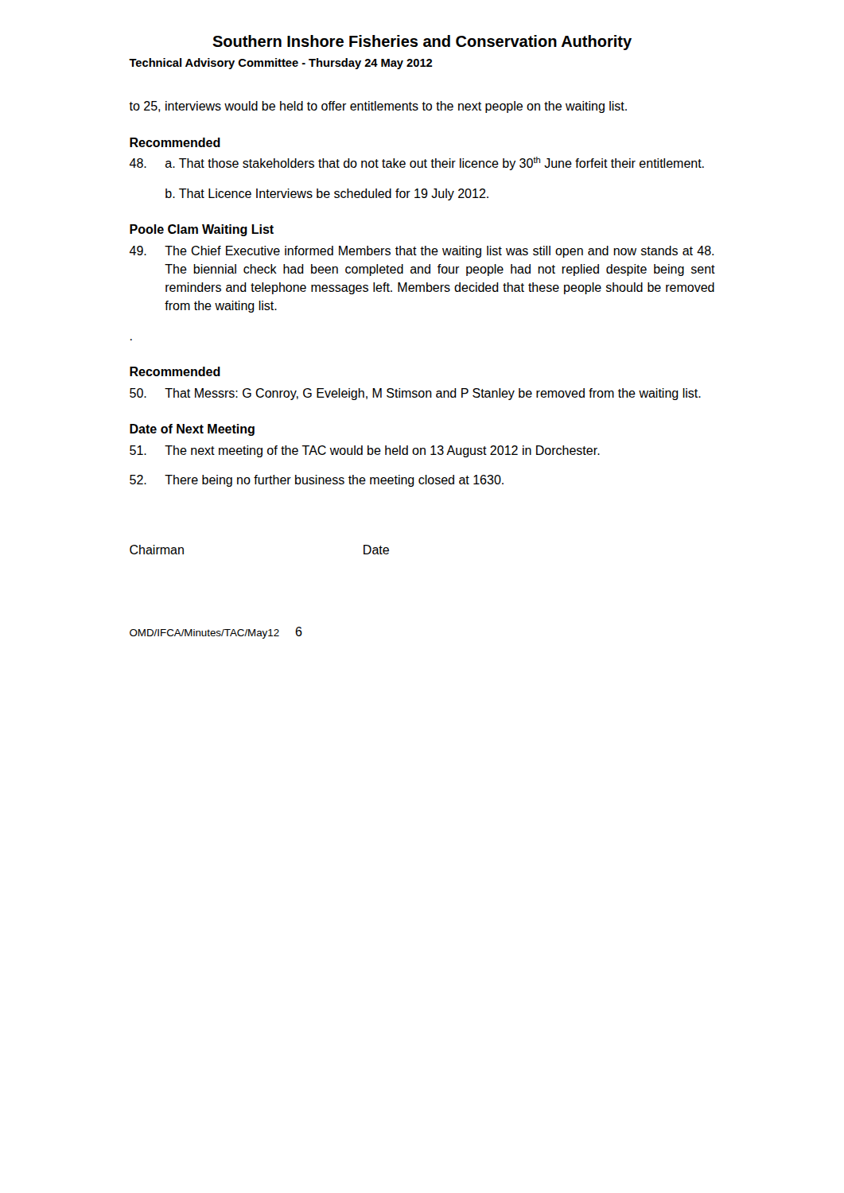Southern Inshore Fisheries and Conservation Authority
Technical Advisory Committee - Thursday 24 May 2012
to 25, interviews would be held to offer entitlements to the next people on the waiting list.
Recommended
48. a. That those stakeholders that do not take out their licence by 30th June forfeit their entitlement.
b. That Licence Interviews be scheduled for 19 July 2012.
Poole Clam Waiting List
49. The Chief Executive informed Members that the waiting list was still open and now stands at 48. The biennial check had been completed and four people had not replied despite being sent reminders and telephone messages left. Members decided that these people should be removed from the waiting list.
.
Recommended
50. That Messrs: G Conroy, G Eveleigh, M Stimson and P Stanley be removed from the waiting list.
Date of Next Meeting
51. The next meeting of the TAC would be held on 13 August 2012 in Dorchester.
52. There being no further business the meeting closed at 1630.
Chairman Date
OMD/IFCA/Minutes/TAC/May12 6